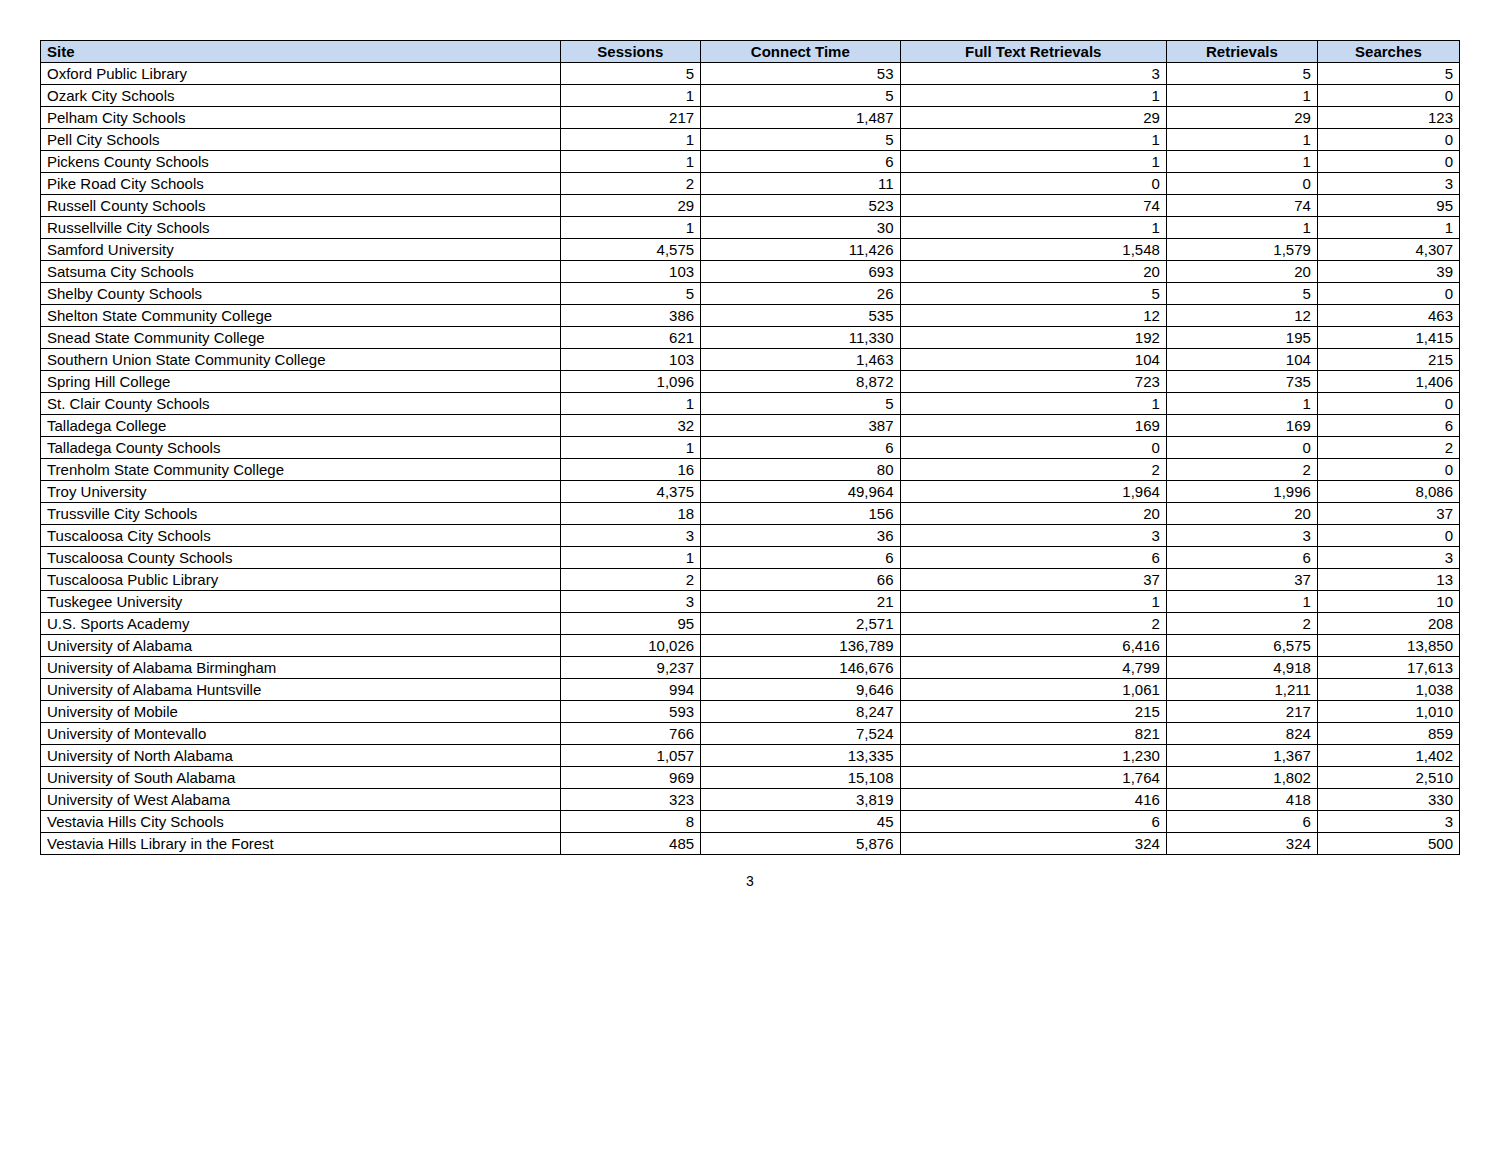3
| Site | Sessions | Connect Time | Full Text Retrievals | Retrievals | Searches |
| --- | --- | --- | --- | --- | --- |
| Oxford Public Library | 5 | 53 | 3 | 5 | 5 |
| Ozark City Schools | 1 | 5 | 1 | 1 | 0 |
| Pelham City Schools | 217 | 1,487 | 29 | 29 | 123 |
| Pell City Schools | 1 | 5 | 1 | 1 | 0 |
| Pickens County Schools | 1 | 6 | 1 | 1 | 0 |
| Pike Road City Schools | 2 | 11 | 0 | 0 | 3 |
| Russell County Schools | 29 | 523 | 74 | 74 | 95 |
| Russellville City Schools | 1 | 30 | 1 | 1 | 1 |
| Samford University | 4,575 | 11,426 | 1,548 | 1,579 | 4,307 |
| Satsuma City Schools | 103 | 693 | 20 | 20 | 39 |
| Shelby County Schools | 5 | 26 | 5 | 5 | 0 |
| Shelton State Community College | 386 | 535 | 12 | 12 | 463 |
| Snead State Community College | 621 | 11,330 | 192 | 195 | 1,415 |
| Southern Union State Community College | 103 | 1,463 | 104 | 104 | 215 |
| Spring Hill College | 1,096 | 8,872 | 723 | 735 | 1,406 |
| St. Clair County Schools | 1 | 5 | 1 | 1 | 0 |
| Talladega College | 32 | 387 | 169 | 169 | 6 |
| Talladega County Schools | 1 | 6 | 0 | 0 | 2 |
| Trenholm State Community College | 16 | 80 | 2 | 2 | 0 |
| Troy University | 4,375 | 49,964 | 1,964 | 1,996 | 8,086 |
| Trussville City Schools | 18 | 156 | 20 | 20 | 37 |
| Tuscaloosa City Schools | 3 | 36 | 3 | 3 | 0 |
| Tuscaloosa County Schools | 1 | 6 | 6 | 6 | 3 |
| Tuscaloosa Public Library | 2 | 66 | 37 | 37 | 13 |
| Tuskegee University | 3 | 21 | 1 | 1 | 10 |
| U.S. Sports Academy | 95 | 2,571 | 2 | 2 | 208 |
| University of Alabama | 10,026 | 136,789 | 6,416 | 6,575 | 13,850 |
| University of Alabama Birmingham | 9,237 | 146,676 | 4,799 | 4,918 | 17,613 |
| University of Alabama Huntsville | 994 | 9,646 | 1,061 | 1,211 | 1,038 |
| University of Mobile | 593 | 8,247 | 215 | 217 | 1,010 |
| University of Montevallo | 766 | 7,524 | 821 | 824 | 859 |
| University of North Alabama | 1,057 | 13,335 | 1,230 | 1,367 | 1,402 |
| University of South Alabama | 969 | 15,108 | 1,764 | 1,802 | 2,510 |
| University of West Alabama | 323 | 3,819 | 416 | 418 | 330 |
| Vestavia Hills City Schools | 8 | 45 | 6 | 6 | 3 |
| Vestavia Hills Library in the Forest | 485 | 5,876 | 324 | 324 | 500 |